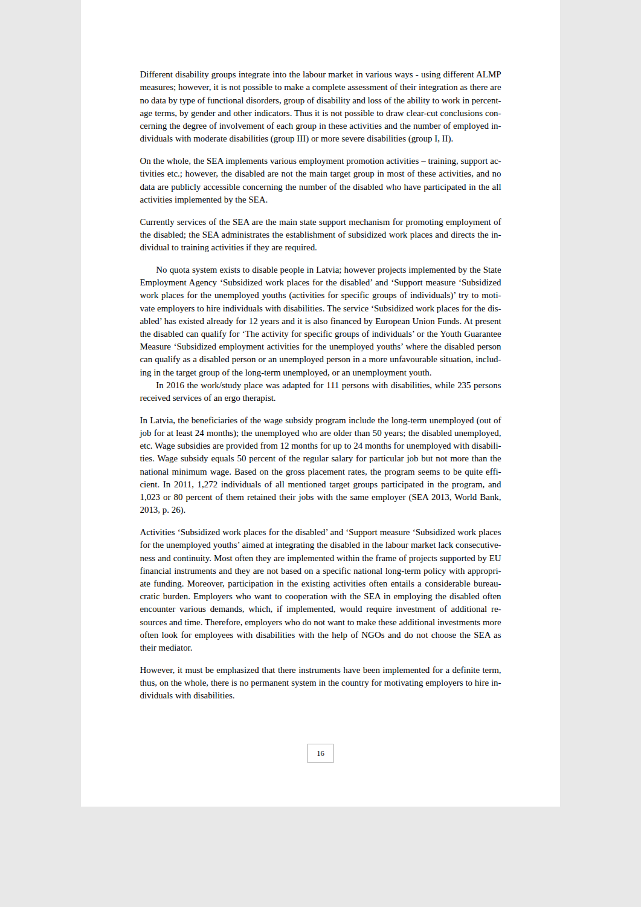Different disability groups integrate into the labour market in various ways - using different ALMP measures; however, it is not possible to make a complete assessment of their integration as there are no data by type of functional disorders, group of disability and loss of the ability to work in percentage terms, by gender and other indicators. Thus it is not possible to draw clear-cut conclusions concerning the degree of involvement of each group in these activities and the number of employed individuals with moderate disabilities (group III) or more severe disabilities (group I, II).
On the whole, the SEA implements various employment promotion activities – training, support activities etc.; however, the disabled are not the main target group in most of these activities, and no data are publicly accessible concerning the number of the disabled who have participated in the all activities implemented by the SEA.
Currently services of the SEA are the main state support mechanism for promoting employment of the disabled; the SEA administrates the establishment of subsidized work places and directs the individual to training activities if they are required.
No quota system exists to disable people in Latvia; however projects implemented by the State Employment Agency ‘Subsidized work places for the disabled’ and ‘Support measure ‘Subsidized work places for the unemployed youths (activities for specific groups of individuals)’ try to motivate employers to hire individuals with disabilities. The service ‘Subsidized work places for the disabled’ has existed already for 12 years and it is also financed by European Union Funds. At present the disabled can qualify for ‘The activity for specific groups of individuals’ or the Youth Guarantee Measure ‘Subsidized employment activities for the unemployed youths’ where the disabled person can qualify as a disabled person or an unemployed person in a more unfavourable situation, including in the target group of the long-term unemployed, or an unemployment youth.
In 2016 the work/study place was adapted for 111 persons with disabilities, while 235 persons received services of an ergo therapist.
In Latvia, the beneficiaries of the wage subsidy program include the long-term unemployed (out of job for at least 24 months); the unemployed who are older than 50 years; the disabled unemployed, etc. Wage subsidies are provided from 12 months for up to 24 months for unemployed with disabilities. Wage subsidy equals 50 percent of the regular salary for particular job but not more than the national minimum wage. Based on the gross placement rates, the program seems to be quite efficient. In 2011, 1,272 individuals of all mentioned target groups participated in the program, and 1,023 or 80 percent of them retained their jobs with the same employer (SEA 2013, World Bank, 2013, p. 26).
Activities ‘Subsidized work places for the disabled’ and ‘Support measure ‘Subsidized work places for the unemployed youths’ aimed at integrating the disabled in the labour market lack consecutiveness and continuity. Most often they are implemented within the frame of projects supported by EU financial instruments and they are not based on a specific national long-term policy with appropriate funding. Moreover, participation in the existing activities often entails a considerable bureaucratic burden. Employers who want to cooperation with the SEA in employing the disabled often encounter various demands, which, if implemented, would require investment of additional resources and time. Therefore, employers who do not want to make these additional investments more often look for employees with disabilities with the help of NGOs and do not choose the SEA as their mediator.
However, it must be emphasized that there instruments have been implemented for a definite term, thus, on the whole, there is no permanent system in the country for motivating employers to hire individuals with disabilities.
16